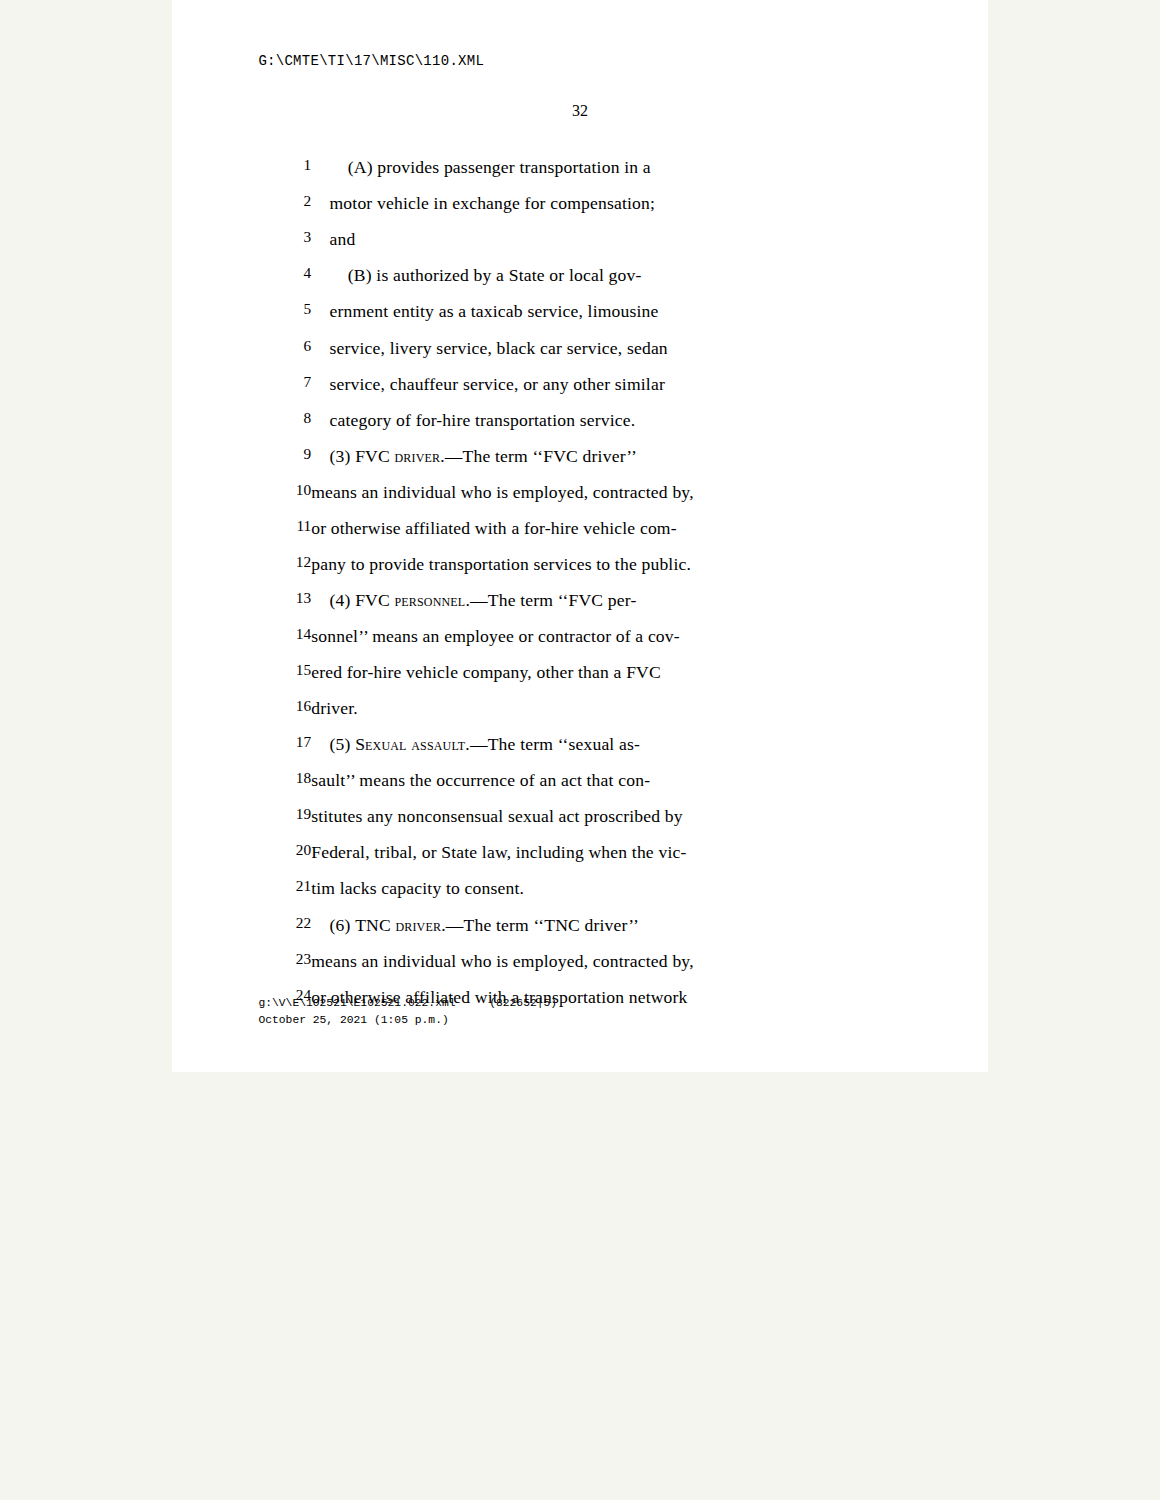G:\CMTE\TI\17\MISC\110.XML
32
| 1 | (A) provides passenger transportation in a |
| 2 | motor vehicle in exchange for compensation; |
| 3 | and |
| 4 | (B) is authorized by a State or local gov- |
| 5 | ernment entity as a taxicab service, limousine |
| 6 | service, livery service, black car service, sedan |
| 7 | service, chauffeur service, or any other similar |
| 8 | category of for-hire transportation service. |
| 9 | (3) FVC driver .—The term ‘‘FVC driver’’ |
| 10 | means an individual who is employed, contracted by, |
| 11 | or otherwise affiliated with a for-hire vehicle com- |
| 12 | pany to provide transportation services to the public. |
| 13 | (4) FVC personnel .—The term ‘‘FVC per- |
| 14 | sonnel’’ means an employee or contractor of a cov- |
| 15 | ered for-hire vehicle company, other than a FVC |
| 16 | driver. |
| 17 | (5) Sexual assault .—The term ‘‘sexual as- |
| 18 | sault’’ means the occurrence of an act that con- |
| 19 | stitutes any nonconsensual sexual act proscribed by |
| 20 | Federal, tribal, or State law, including when the vic- |
| 21 | tim lacks capacity to consent. |
| 22 | (6) TNC driver .—The term ‘‘TNC driver’’ |
| 23 | means an individual who is employed, contracted by, |
| 24 | or otherwise affiliated with a transportation network |
g:\V\E\102521\E102521.022.xml (822652|5)
October 25, 2021 (1:05 p.m.)